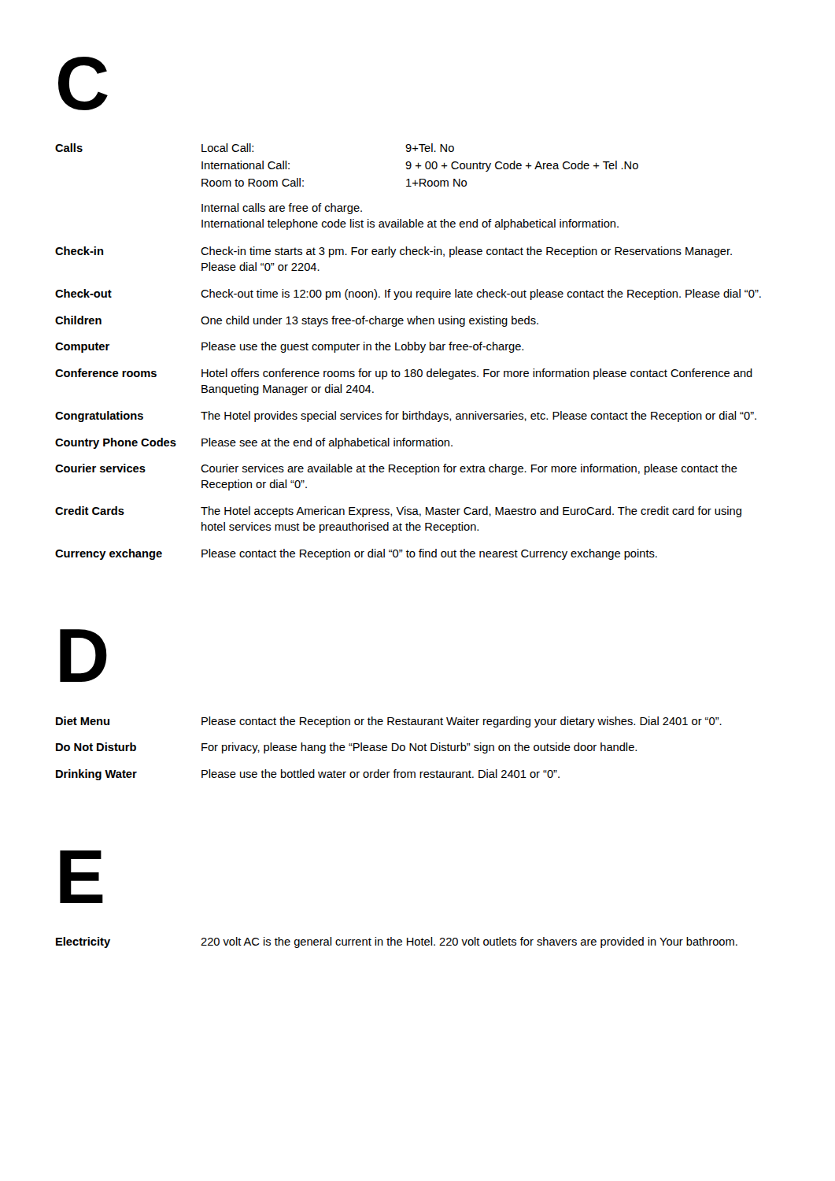C
| Calls | / Local Call: / 9+Tel. No / / International Call: / 9 + 00 + Country Code + Area Code + Tel .No / / Room to Room Call: / 1+Room No / Internal calls are free of charge. International telephone code list is available at the end of alphabetical information. |
| Check-in | Check-in time starts at 3 pm. For early check-in, please contact the Reception or Reservations Manager. Please dial “0” or 2204. |
| Check-out | Check-out time is 12:00 pm (noon). If you require late check-out please contact the Reception. Please dial “0”. |
| Children | One child under 13 stays free-of-charge when using existing beds. |
| Computer | Please use the guest computer in the Lobby bar free-of-charge. |
| Conference rooms | Hotel offers conference rooms for up to 180 delegates. For more information please contact Conference and Banqueting Manager or dial 2404. |
| Congratulations | The Hotel provides special services for birthdays, anniversaries, etc. Please contact the Reception or dial “0”. |
| Country Phone Codes | Please see at the end of alphabetical information. |
| Courier services | Courier services are available at the Reception for extra charge. For more information, please contact the Reception or dial “0”. |
| Credit Cards | The Hotel accepts American Express, Visa, Master Card, Maestro and EuroCard. The credit card for using hotel services must be preauthorised at the Reception. |
| Currency exchange | Please contact the Reception or dial “0” to find out the nearest Currency exchange points. |
D
| Diet Menu | Please contact the Reception or the Restaurant Waiter regarding your dietary wishes. Dial 2401 or “0”. |
| Do Not Disturb | For privacy, please hang the “Please Do Not Disturb” sign on the outside door handle. |
| Drinking Water | Please use the bottled water or order from restaurant. Dial 2401 or “0”. |
E
| Electricity | 220 volt AC is the general current in the Hotel. 220 volt outlets for shavers are provided in Your bathroom. |